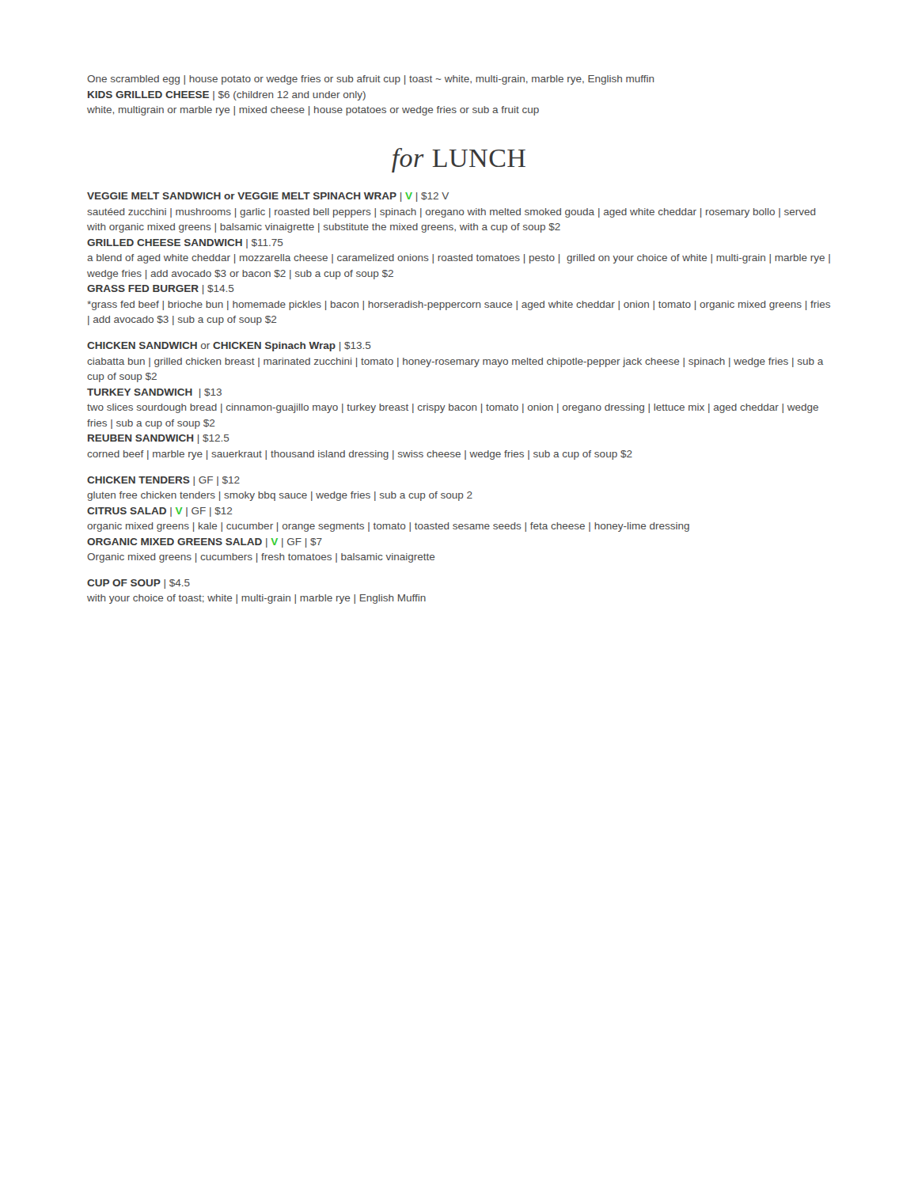One scrambled egg | house potato or wedge fries or sub afruit cup | toast ~ white, multi-grain, marble rye, English muffin
KIDS GRILLED CHEESE | $6 (children 12 and under only)
white, multigrain or marble rye | mixed cheese | house potatoes or wedge fries or sub a fruit cup
for LUNCH
VEGGIE MELT SANDWICH or VEGGIE MELT SPINACH WRAP | V | $12 V
sautéed zucchini | mushrooms | garlic | roasted bell peppers | spinach | oregano with melted smoked gouda | aged white cheddar | rosemary bollo | served with organic mixed greens | balsamic vinaigrette | substitute the mixed greens, with a cup of soup $2
GRILLED CHEESE SANDWICH | $11.75
a blend of aged white cheddar | mozzarella cheese | caramelized onions | roasted tomatoes | pesto | grilled on your choice of white | multi-grain | marble rye | wedge fries | add avocado $3 or bacon $2 | sub a cup of soup $2
GRASS FED BURGER | $14.5
*grass fed beef | brioche bun | homemade pickles | bacon | horseradish-peppercorn sauce | aged white cheddar | onion | tomato | organic mixed greens | fries | add avocado $3 | sub a cup of soup $2
CHICKEN SANDWICH or CHICKEN Spinach Wrap | $13.5
ciabatta bun | grilled chicken breast | marinated zucchini | tomato | honey-rosemary mayo melted chipotle-pepper jack cheese | spinach | wedge fries | sub a cup of soup $2
TURKEY SANDWICH | $13
two slices sourdough bread | cinnamon-guajillo mayo | turkey breast | crispy bacon | tomato | onion | oregano dressing | lettuce mix | aged cheddar | wedge fries | sub a cup of soup $2
REUBEN SANDWICH | $12.5
corned beef | marble rye | sauerkraut | thousand island dressing | swiss cheese | wedge fries | sub a cup of soup $2
CHICKEN TENDERS | GF | $12
gluten free chicken tenders | smoky bbq sauce | wedge fries | sub a cup of soup 2
CITRUS SALAD | V | GF | $12
organic mixed greens | kale | cucumber | orange segments | tomato | toasted sesame seeds | feta cheese | honey-lime dressing
ORGANIC MIXED GREENS SALAD | V | GF | $7
Organic mixed greens | cucumbers | fresh tomatoes | balsamic vinaigrette
CUP OF SOUP | $4.5
with your choice of toast; white | multi-grain | marble rye | English Muffin